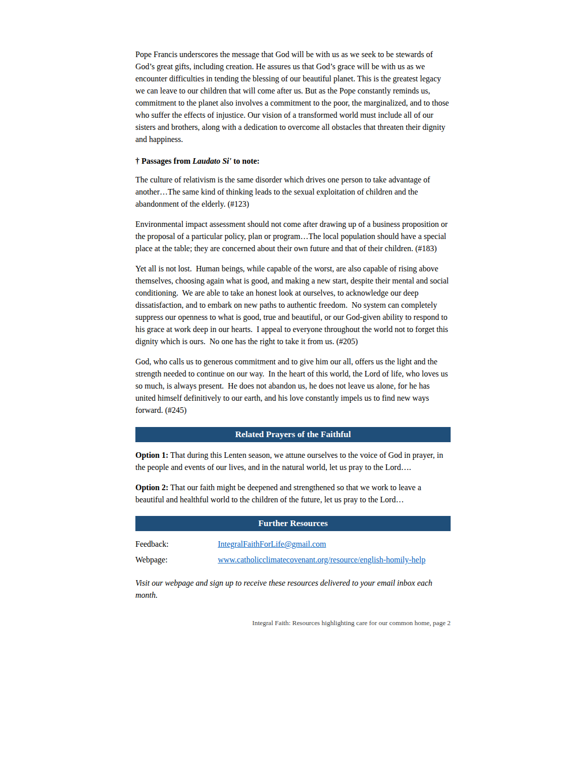Pope Francis underscores the message that God will be with us as we seek to be stewards of God’s great gifts, including creation. He assures us that God’s grace will be with us as we encounter difficulties in tending the blessing of our beautiful planet. This is the greatest legacy we can leave to our children that will come after us. But as the Pope constantly reminds us, commitment to the planet also involves a commitment to the poor, the marginalized, and to those who suffer the effects of injustice. Our vision of a transformed world must include all of our sisters and brothers, along with a dedication to overcome all obstacles that threaten their dignity and happiness.
† Passages from Laudato Si' to note:
The culture of relativism is the same disorder which drives one person to take advantage of another…The same kind of thinking leads to the sexual exploitation of children and the abandonment of the elderly. (#123)
Environmental impact assessment should not come after drawing up of a business proposition or the proposal of a particular policy, plan or program…The local population should have a special place at the table; they are concerned about their own future and that of their children. (#183)
Yet all is not lost. Human beings, while capable of the worst, are also capable of rising above themselves, choosing again what is good, and making a new start, despite their mental and social conditioning. We are able to take an honest look at ourselves, to acknowledge our deep dissatisfaction, and to embark on new paths to authentic freedom. No system can completely suppress our openness to what is good, true and beautiful, or our God-given ability to respond to his grace at work deep in our hearts. I appeal to everyone throughout the world not to forget this dignity which is ours. No one has the right to take it from us. (#205)
God, who calls us to generous commitment and to give him our all, offers us the light and the strength needed to continue on our way. In the heart of this world, the Lord of life, who loves us so much, is always present. He does not abandon us, he does not leave us alone, for he has united himself definitively to our earth, and his love constantly impels us to find new ways forward. (#245)
Related Prayers of the Faithful
Option 1: That during this Lenten season, we attune ourselves to the voice of God in prayer, in the people and events of our lives, and in the natural world, let us pray to the Lord….
Option 2: That our faith might be deepened and strengthened so that we work to leave a beautiful and healthful world to the children of the future, let us pray to the Lord…
Further Resources
| Feedback: | IntegralFaithForLife@gmail.com |
| Webpage: | www.catholicclimatecovenant.org/resource/english-homily-help |
Visit our webpage and sign up to receive these resources delivered to your email inbox each month.
Integral Faith: Resources highlighting care for our common home, page 2